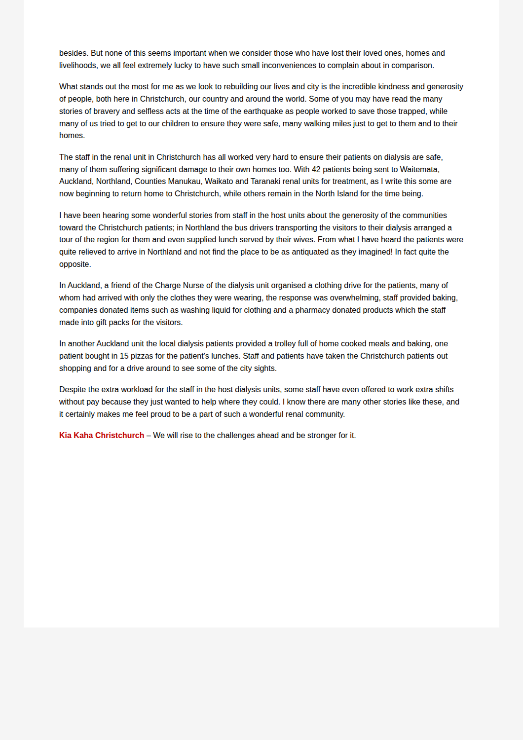besides. But none of this seems important when we consider those who have lost their loved ones, homes and livelihoods, we all feel extremely lucky to have such small inconveniences to complain about in comparison.
What stands out the most for me as we look to rebuilding our lives and city is the incredible kindness and generosity of people, both here in Christchurch, our country and around the world. Some of you may have read the many stories of bravery and selfless acts at the time of the earthquake as people worked to save those trapped, while many of us tried to get to our children to ensure they were safe, many walking miles just to get to them and to their homes.
The staff in the renal unit in Christchurch has all worked very hard to ensure their patients on dialysis are safe, many of them suffering significant damage to their own homes too. With 42 patients being sent to Waitemata, Auckland, Northland, Counties Manukau, Waikato and Taranaki renal units for treatment, as I write this some are now beginning to return home to Christchurch, while others remain in the North Island for the time being.
I have been hearing some wonderful stories from staff in the host units about the generosity of the communities toward the Christchurch patients; in Northland the bus drivers transporting the visitors to their dialysis arranged a tour of the region for them and even supplied lunch served by their wives. From what I have heard the patients were quite relieved to arrive in Northland and not find the place to be as antiquated as they imagined! In fact quite the opposite.
In Auckland, a friend of the Charge Nurse of the dialysis unit organised a clothing drive for the patients, many of whom had arrived with only the clothes they were wearing, the response was overwhelming, staff provided baking, companies donated items such as washing liquid for clothing and a pharmacy donated products which the staff made into gift packs for the visitors.
In another Auckland unit the local dialysis patients provided a trolley full of home cooked meals and baking, one patient bought in 15 pizzas for the patient's lunches. Staff and patients have taken the Christchurch patients out shopping and for a drive around to see some of the city sights.
Despite the extra workload for the staff in the host dialysis units, some staff have even offered to work extra shifts without pay because they just wanted to help where they could. I know there are many other stories like these, and it certainly makes me feel proud to be a part of such a wonderful renal community.
Kia Kaha Christchurch – We will rise to the challenges ahead and be stronger for it.